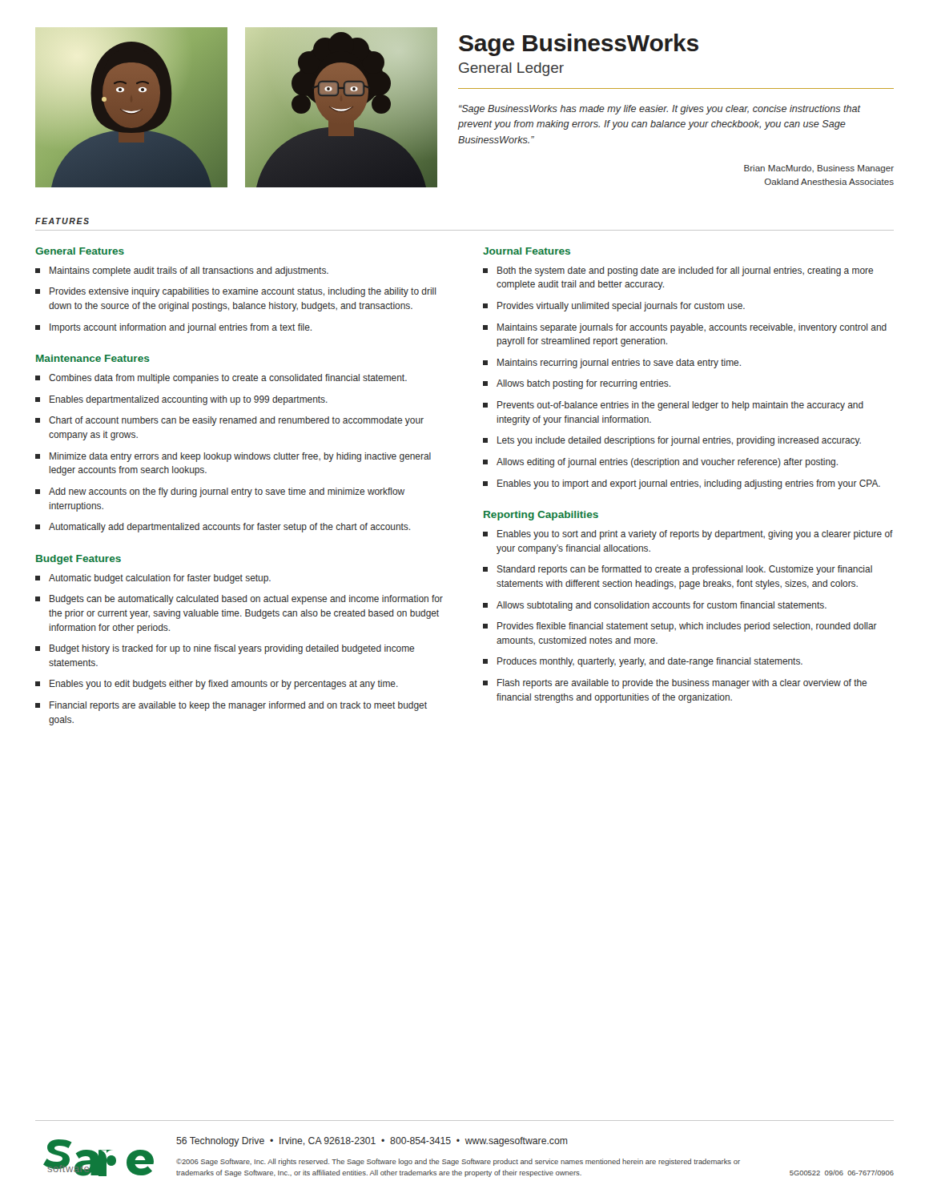Sage BusinessWorks
General Ledger
“Sage BusinessWorks has made my life easier. It gives you clear, concise instructions that prevent you from making errors. If you can balance your checkbook, you can use Sage BusinessWorks.”
Brian MacMurdo, Business Manager
Oakland Anesthesia Associates
FEATURES
General Features
Maintains complete audit trails of all transactions and adjustments.
Provides extensive inquiry capabilities to examine account status, including the ability to drill down to the source of the original postings, balance history, budgets, and transactions.
Imports account information and journal entries from a text file.
Maintenance Features
Combines data from multiple companies to create a consolidated financial statement.
Enables departmentalized accounting with up to 999 departments.
Chart of account numbers can be easily renamed and renumbered to accommodate your company as it grows.
Minimize data entry errors and keep lookup windows clutter free, by hiding inactive general ledger accounts from search lookups.
Add new accounts on the fly during journal entry to save time and minimize workflow interruptions.
Automatically add departmentalized accounts for faster setup of the chart of accounts.
Budget Features
Automatic budget calculation for faster budget setup.
Budgets can be automatically calculated based on actual expense and income information for the prior or current year, saving valuable time. Budgets can also be created based on budget information for other periods.
Budget history is tracked for up to nine fiscal years providing detailed budgeted income statements.
Enables you to edit budgets either by fixed amounts or by percentages at any time.
Financial reports are available to keep the manager informed and on track to meet budget goals.
Journal Features
Both the system date and posting date are included for all journal entries, creating a more complete audit trail and better accuracy.
Provides virtually unlimited special journals for custom use.
Maintains separate journals for accounts payable, accounts receivable, inventory control and payroll for streamlined report generation.
Maintains recurring journal entries to save data entry time.
Allows batch posting for recurring entries.
Prevents out-of-balance entries in the general ledger to help maintain the accuracy and integrity of your financial information.
Lets you include detailed descriptions for journal entries, providing increased accuracy.
Allows editing of journal entries (description and voucher reference) after posting.
Enables you to import and export journal entries, including adjusting entries from your CPA.
Reporting Capabilities
Enables you to sort and print a variety of reports by department, giving you a clearer picture of your company’s financial allocations.
Standard reports can be formatted to create a professional look. Customize your financial statements with different section headings, page breaks, font styles, sizes, and colors.
Allows subtotaling and consolidation accounts for custom financial statements.
Provides flexible financial statement setup, which includes period selection, rounded dollar amounts, customized notes and more.
Produces monthly, quarterly, yearly, and date-range financial statements.
Flash reports are available to provide the business manager with a clear overview of the financial strengths and opportunities of the organization.
software
56 Technology Drive • Irvine, CA 92618-2301 • 800-854-3415 • www.sagesoftware.com
©2006 Sage Software, Inc. All rights reserved. The Sage Software logo and the Sage Software product and service names mentioned herein are registered trademarks or trademarks of Sage Software, Inc., or its affiliated entities. All other trademarks are the property of their respective owners.
5G00522 09/06 06-7677/0906